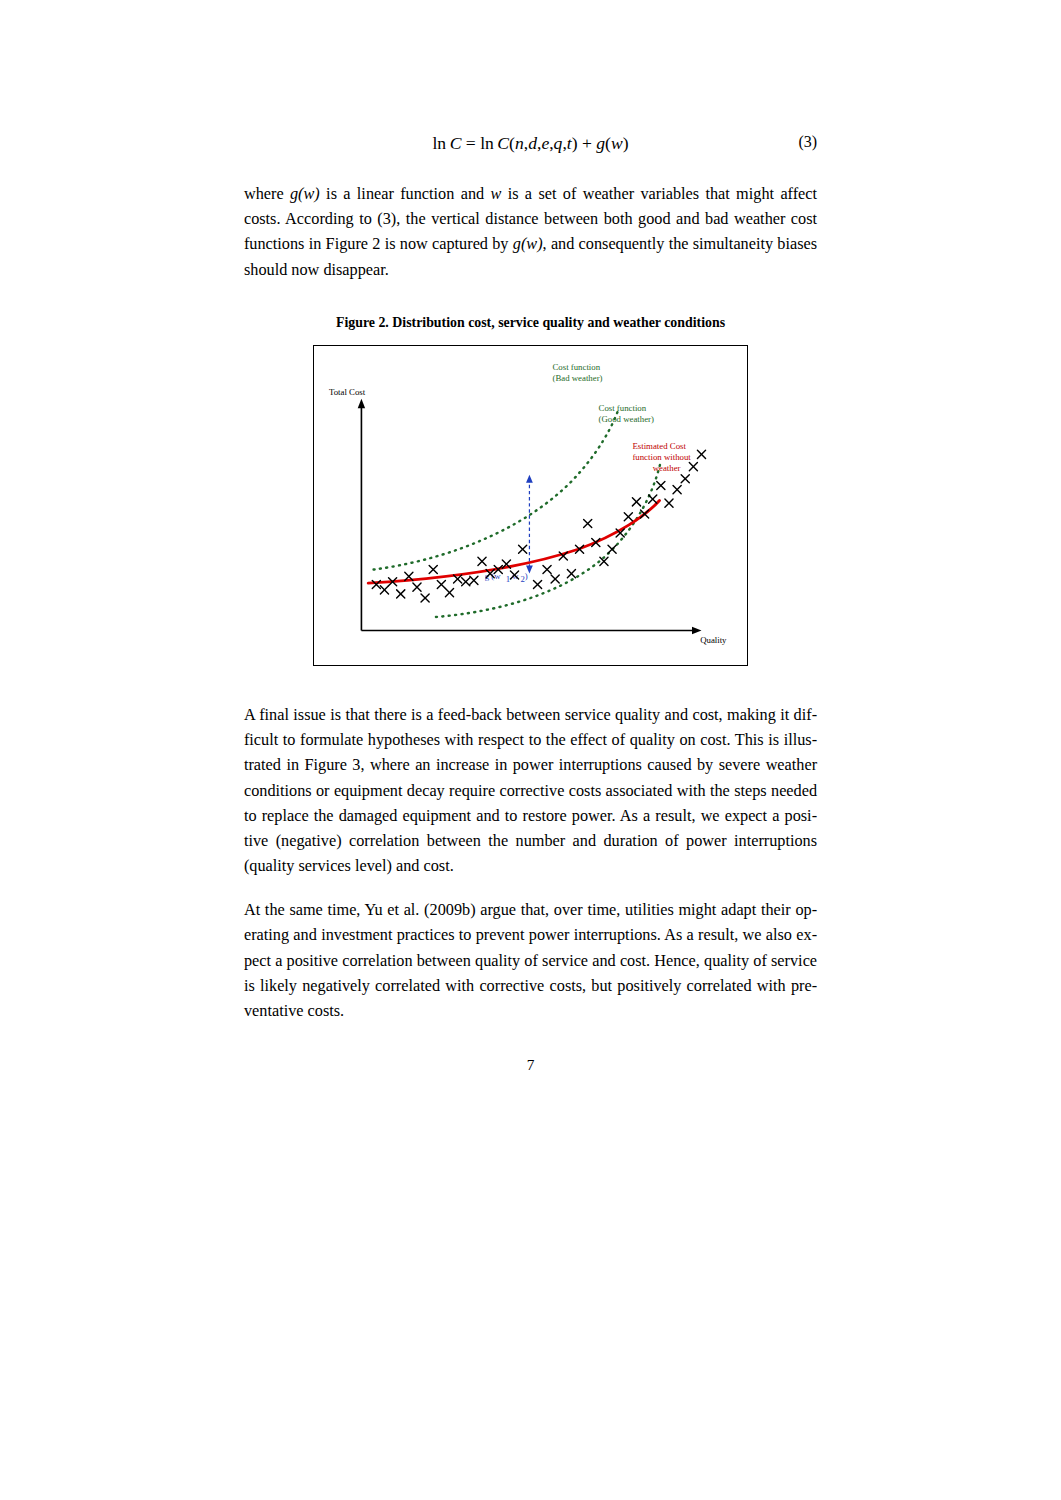ln C = ln C(n,d,e,q,t) + g(w) (3)
where g(w) is a linear function and w is a set of weather variables that might affect costs. According to (3), the vertical distance between both good and bad weather cost functions in Figure 2 is now captured by g(w), and consequently the simultaneity biases should now disappear.
Figure 2. Distribution cost, service quality and weather conditions
Total Cost Quality Cost function (Bad weather) Cost function (Good weather) Estimated Cost function without weather g (w 1 ,w 2 )
A final issue is that there is a feed-back between service quality and cost, making it difficult to formulate hypotheses with respect to the effect of quality on cost. This is illustrated in Figure 3, where an increase in power interruptions caused by severe weather conditions or equipment decay require corrective costs associated with the steps needed to replace the damaged equipment and to restore power. As a result, we expect a positive (negative) correlation between the number and duration of power interruptions (quality services level) and cost.
At the same time, Yu et al. (2009b) argue that, over time, utilities might adapt their operating and investment practices to prevent power interruptions. As a result, we also expect a positive correlation between quality of service and cost. Hence, quality of service is likely negatively correlated with corrective costs, but positively correlated with preventative costs.
7